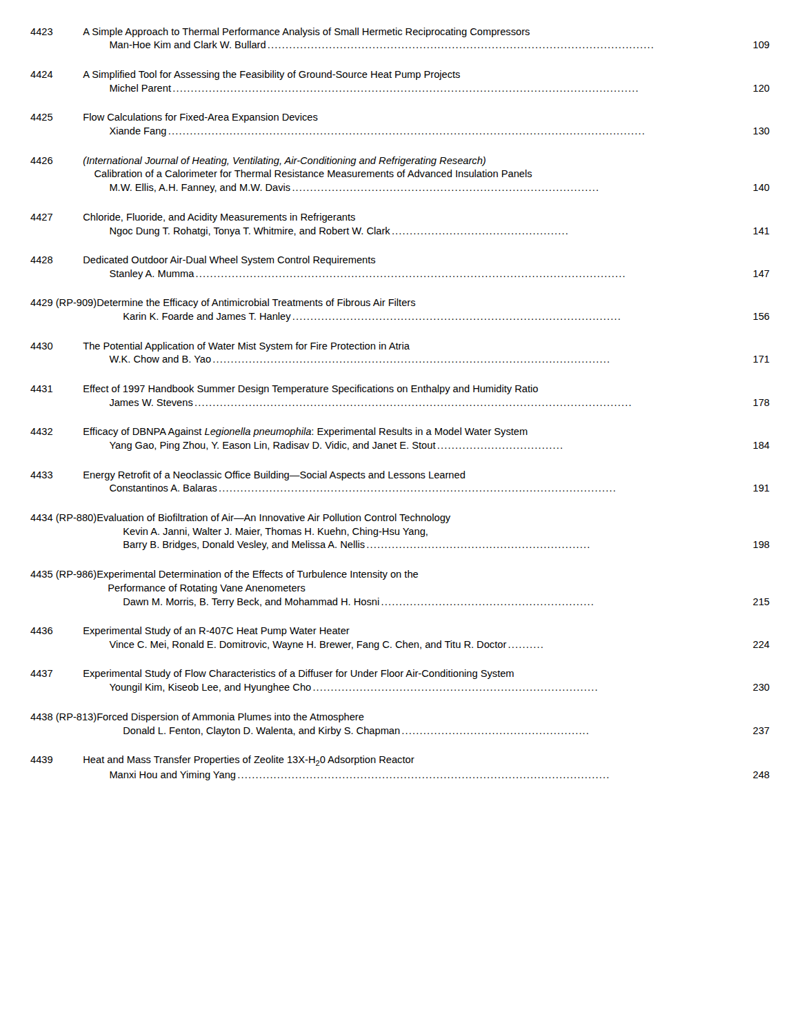4423
A Simple Approach to Thermal Performance Analysis of Small Hermetic Reciprocating Compressors
Man-Hoe Kim and Clark W. Bullard ........................................................................................................... 109
4424
A Simplified Tool for Assessing the Feasibility of Ground-Source Heat Pump Projects
Michel Parent ................................................................................................................................. 120
4425
Flow Calculations for Fixed-Area Expansion Devices
Xiande Fang .................................................................................................................................... 130
4426
(International Journal of Heating, Ventilating, Air-Conditioning and Refrigerating Research)
Calibration of a Calorimeter for Thermal Resistance Measurements of Advanced Insulation Panels
M.W. Ellis, A.H. Fanney, and M.W. Davis ..................................................................................... 140
4427
Chloride, Fluoride, and Acidity Measurements in Refrigerants
Ngoc Dung T. Rohatgi, Tonya T. Whitmire, and Robert W. Clark ................................................. 141
4428
Dedicated Outdoor Air-Dual Wheel System Control Requirements
Stanley A. Mumma ....................................................................................................................... 147
4429 (RP-909)
Determine the Efficacy of Antimicrobial Treatments of Fibrous Air Filters
Karin K. Foarde and James T. Hanley ........................................................................................... 156
4430
The Potential Application of Water Mist System for Fire Protection in Atria
W.K. Chow and B. Yao .............................................................................................................. 171
4431
Effect of 1997 Handbook Summer Design Temperature Specifications on Enthalpy and Humidity Ratio
James W. Stevens ......................................................................................................................... 178
4432
Efficacy of DBNPA Against Legionella pneumophila: Experimental Results in a Model Water System
Yang Gao, Ping Zhou, Y. Eason Lin, Radisav D. Vidic, and Janet E. Stout ................................... 184
4433
Energy Retrofit of a Neoclassic Office Building—Social Aspects and Lessons Learned
Constantinos A. Balaras .............................................................................................................. 191
4434 (RP-880)
Evaluation of Biofiltration of Air—An Innovative Air Pollution Control Technology
Kevin A. Janni, Walter J. Maier, Thomas H. Kuehn, Ching-Hsu Yang, Barry B. Bridges, Donald Vesley, and Melissa A. Nellis .............................................................. 198
4435 (RP-986)
Experimental Determination of the Effects of Turbulence Intensity on the
Performance of Rotating Vane Anenometers
Dawn M. Morris, B. Terry Beck, and Mohammad H. Hosni ........................................................... 215
4436
Experimental Study of an R-407C Heat Pump Water Heater
Vince C. Mei, Ronald E. Domitrovic, Wayne H. Brewer, Fang C. Chen, and Titu R. Doctor .......... 224
4437
Experimental Study of Flow Characteristics of a Diffuser for Under Floor Air-Conditioning System
Youngil Kim, Kiseob Lee, and Hyunghee Cho ............................................................................... 230
4438 (RP-813)
Forced Dispersion of Ammonia Plumes into the Atmosphere
Donald L. Fenton, Clayton D. Walenta, and Kirby S. Chapman .................................................... 237
4439
Heat and Mass Transfer Properties of Zeolite 13X-H20 Adsorption Reactor
Manxi Hou and Yiming Yang ....................................................................................................... 248